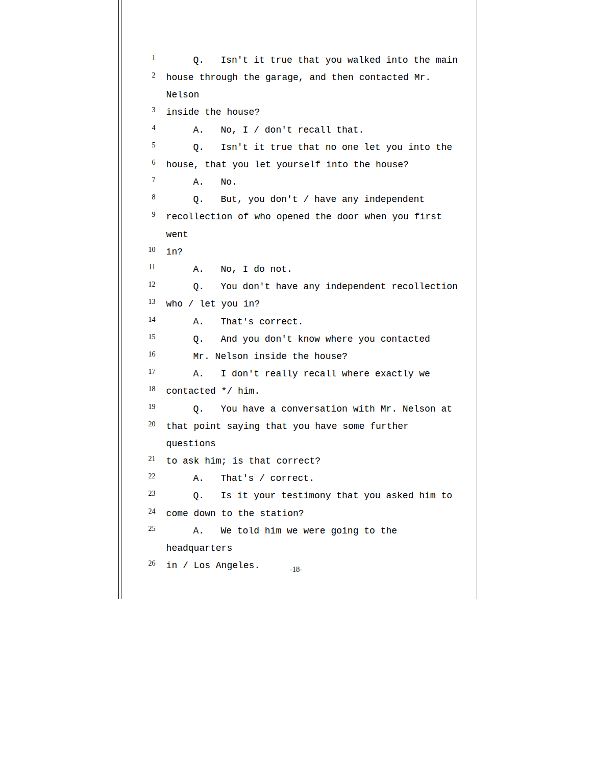Q. Isn't it true that you walked into the main
house through the garage, and then contacted Mr. Nelson
inside the house?
A. No, I / don't recall that.
Q. Isn't it true that no one let you into the
house, that you let yourself into the house?
A. No.
Q. But, you don't / have any independent
recollection of who opened the door when you first went
in?
A. No, I do not.
Q. You don't have any independent recollection
who / let you in?
A. That's correct.
Q. And you don't know where you contacted
Mr. Nelson inside the house?
A. I don't really recall where exactly we
contacted */ him.
Q. You have a conversation with Mr. Nelson at
that point saying that you have some further questions
to ask him; is that correct?
A. That's / correct.
Q. Is it your testimony that you asked him to
come down to the station?
A. We told him we were going to the headquarters
in / Los Angeles.
-18-